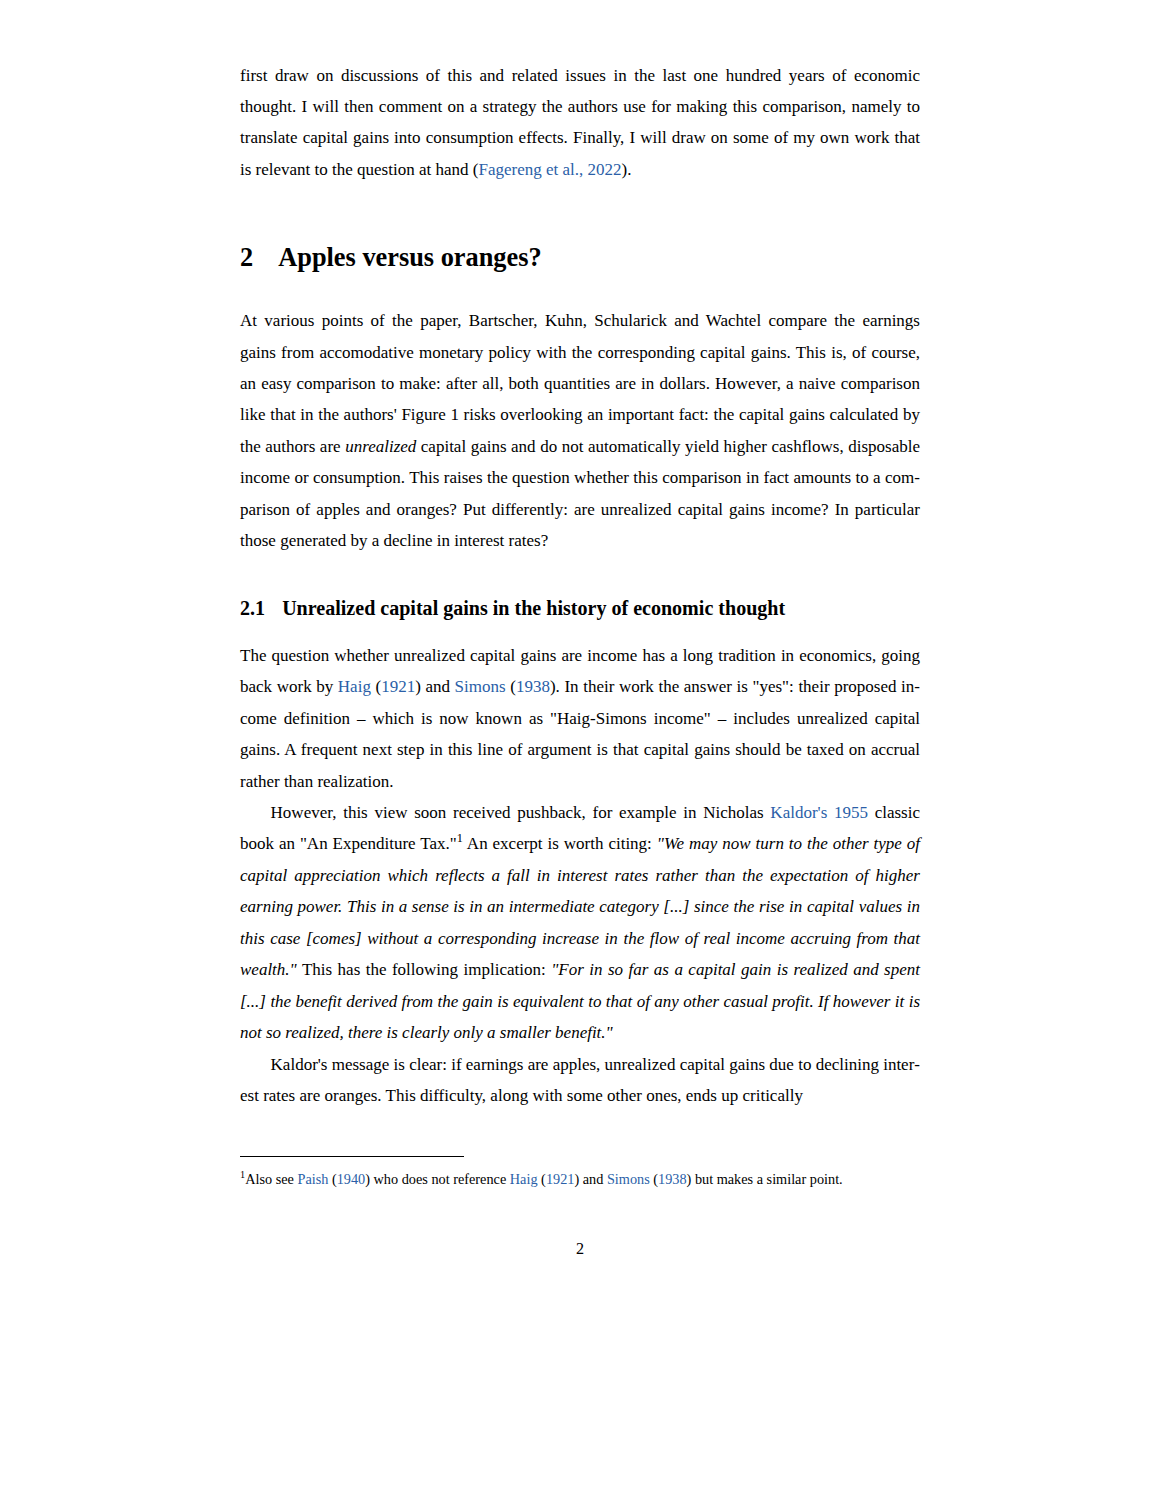first draw on discussions of this and related issues in the last one hundred years of economic thought. I will then comment on a strategy the authors use for making this comparison, namely to translate capital gains into consumption effects. Finally, I will draw on some of my own work that is relevant to the question at hand (Fagereng et al., 2022).
2 Apples versus oranges?
At various points of the paper, Bartscher, Kuhn, Schularick and Wachtel compare the earnings gains from accomodative monetary policy with the corresponding capital gains. This is, of course, an easy comparison to make: after all, both quantities are in dollars. However, a naive comparison like that in the authors' Figure 1 risks overlooking an important fact: the capital gains calculated by the authors are unrealized capital gains and do not automatically yield higher cashflows, disposable income or consumption. This raises the question whether this comparison in fact amounts to a comparison of apples and oranges? Put differently: are unrealized capital gains income? In particular those generated by a decline in interest rates?
2.1 Unrealized capital gains in the history of economic thought
The question whether unrealized capital gains are income has a long tradition in economics, going back work by Haig (1921) and Simons (1938). In their work the answer is "yes": their proposed income definition – which is now known as "Haig-Simons income" – includes unrealized capital gains. A frequent next step in this line of argument is that capital gains should be taxed on accrual rather than realization.
However, this view soon received pushback, for example in Nicholas Kaldor's 1955 classic book an "An Expenditure Tax."1 An excerpt is worth citing: "We may now turn to the other type of capital appreciation which reflects a fall in interest rates rather than the expectation of higher earning power. This in a sense is in an intermediate category [...] since the rise in capital values in this case [comes] without a corresponding increase in the flow of real income accruing from that wealth." This has the following implication: "For in so far as a capital gain is realized and spent [...] the benefit derived from the gain is equivalent to that of any other casual profit. If however it is not so realized, there is clearly only a smaller benefit."
Kaldor's message is clear: if earnings are apples, unrealized capital gains due to declining interest rates are oranges. This difficulty, along with some other ones, ends up critically
1Also see Paish (1940) who does not reference Haig (1921) and Simons (1938) but makes a similar point.
2